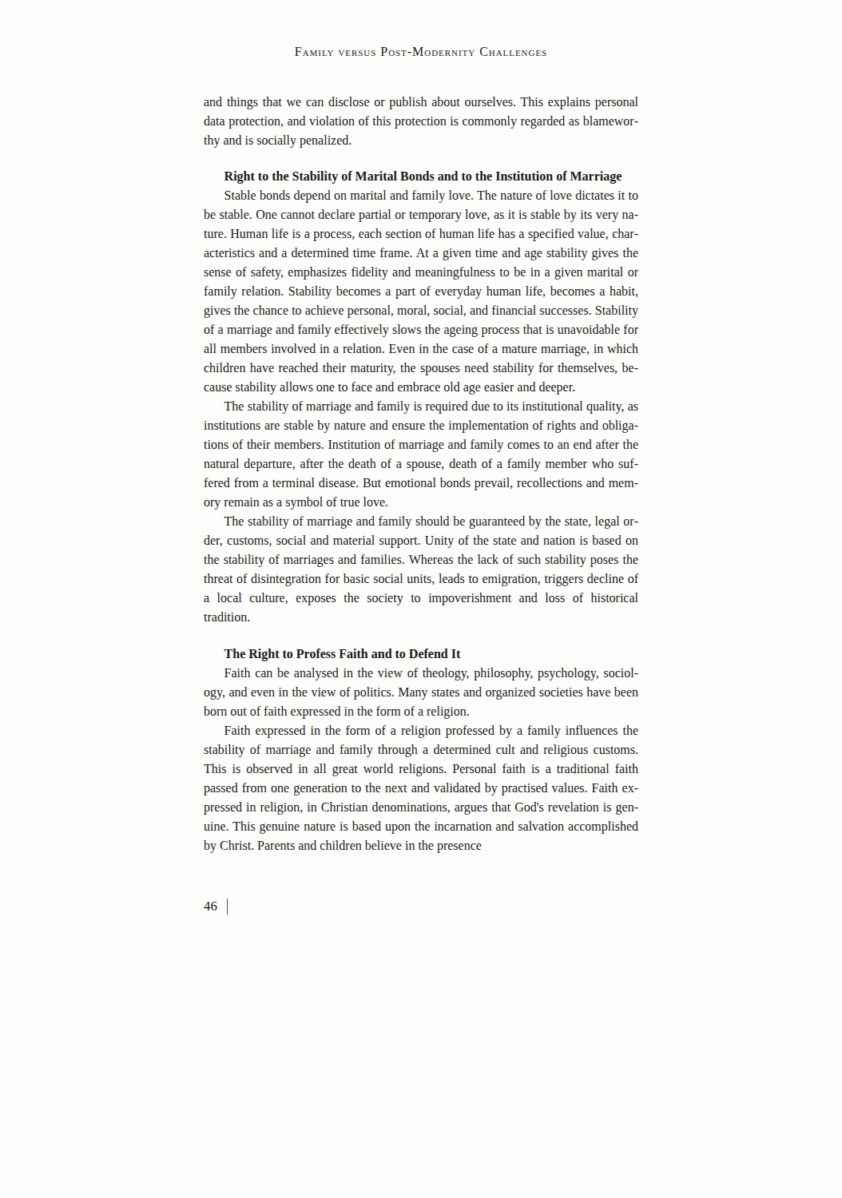Family versus Post-Modernity Challenges
and things that we can disclose or publish about ourselves. This explains personal data protection, and violation of this protection is commonly regarded as blameworthy and is socially penalized.
Right to the Stability of Marital Bonds and to the Institution of Marriage
Stable bonds depend on marital and family love. The nature of love dictates it to be stable. One cannot declare partial or temporary love, as it is stable by its very nature. Human life is a process, each section of human life has a specified value, characteristics and a determined time frame. At a given time and age stability gives the sense of safety, emphasizes fidelity and meaningfulness to be in a given marital or family relation. Stability becomes a part of everyday human life, becomes a habit, gives the chance to achieve personal, moral, social, and financial successes. Stability of a marriage and family effectively slows the ageing process that is unavoidable for all members involved in a relation. Even in the case of a mature marriage, in which children have reached their maturity, the spouses need stability for themselves, because stability allows one to face and embrace old age easier and deeper.
The stability of marriage and family is required due to its institutional quality, as institutions are stable by nature and ensure the implementation of rights and obligations of their members. Institution of marriage and family comes to an end after the natural departure, after the death of a spouse, death of a family member who suffered from a terminal disease. But emotional bonds prevail, recollections and memory remain as a symbol of true love.
The stability of marriage and family should be guaranteed by the state, legal order, customs, social and material support. Unity of the state and nation is based on the stability of marriages and families. Whereas the lack of such stability poses the threat of disintegration for basic social units, leads to emigration, triggers decline of a local culture, exposes the society to impoverishment and loss of historical tradition.
The Right to Profess Faith and to Defend It
Faith can be analysed in the view of theology, philosophy, psychology, sociology, and even in the view of politics. Many states and organized societies have been born out of faith expressed in the form of a religion.
Faith expressed in the form of a religion professed by a family influences the stability of marriage and family through a determined cult and religious customs. This is observed in all great world religions. Personal faith is a traditional faith passed from one generation to the next and validated by practised values. Faith expressed in religion, in Christian denominations, argues that God's revelation is genuine. This genuine nature is based upon the incarnation and salvation accomplished by Christ. Parents and children believe in the presence
46